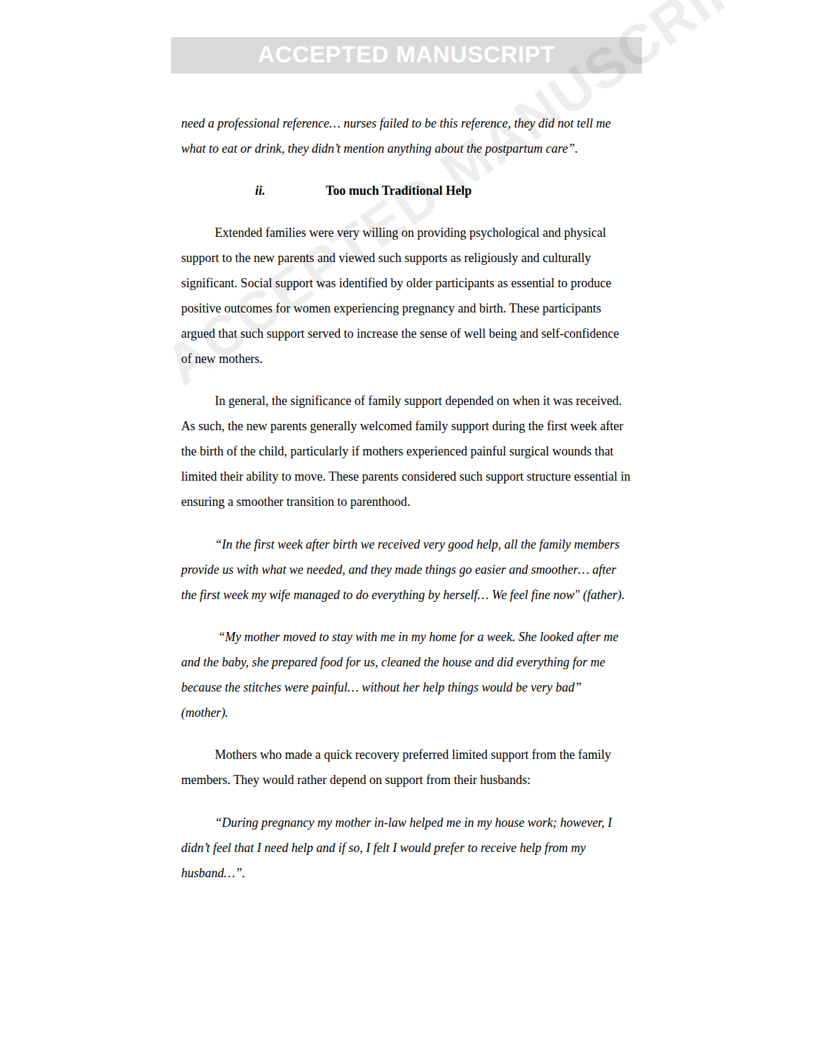ACCEPTED MANUSCRIPT
ACCEPTED MANUSCRIPT
need a professional reference… nurses failed to be this reference, they did not tell me what to eat or drink, they didn’t mention anything about the postpartum care”.
ii. Too much Traditional Help
Extended families were very willing on providing psychological and physical support to the new parents and viewed such supports as religiously and culturally significant. Social support was identified by older participants as essential to produce positive outcomes for women experiencing pregnancy and birth. These participants argued that such support served to increase the sense of well being and self-confidence of new mothers.
In general, the significance of family support depended on when it was received. As such, the new parents generally welcomed family support during the first week after the birth of the child, particularly if mothers experienced painful surgical wounds that limited their ability to move. These parents considered such support structure essential in ensuring a smoother transition to parenthood.
“In the first week after birth we received very good help, all the family members provide us with what we needed, and they made things go easier and smoother… after the first week my wife managed to do everything by herself… We feel fine now" (father).
“My mother moved to stay with me in my home for a week. She looked after me and the baby, she prepared food for us, cleaned the house and did everything for me because the stitches were painful… without her help things would be very bad” (mother).
Mothers who made a quick recovery preferred limited support from the family members. They would rather depend on support from their husbands:
“During pregnancy my mother in-law helped me in my house work; however, I didn’t feel that I need help and if so, I felt I would prefer to receive help from my husband…”.